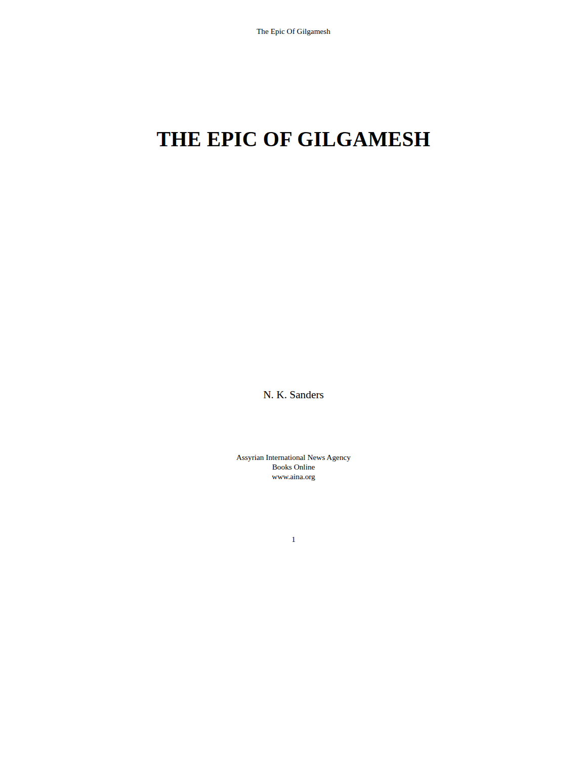The Epic Of Gilgamesh
THE EPIC OF GILGAMESH
N. K. Sanders
Assyrian International News Agency
Books Online
www.aina.org
1